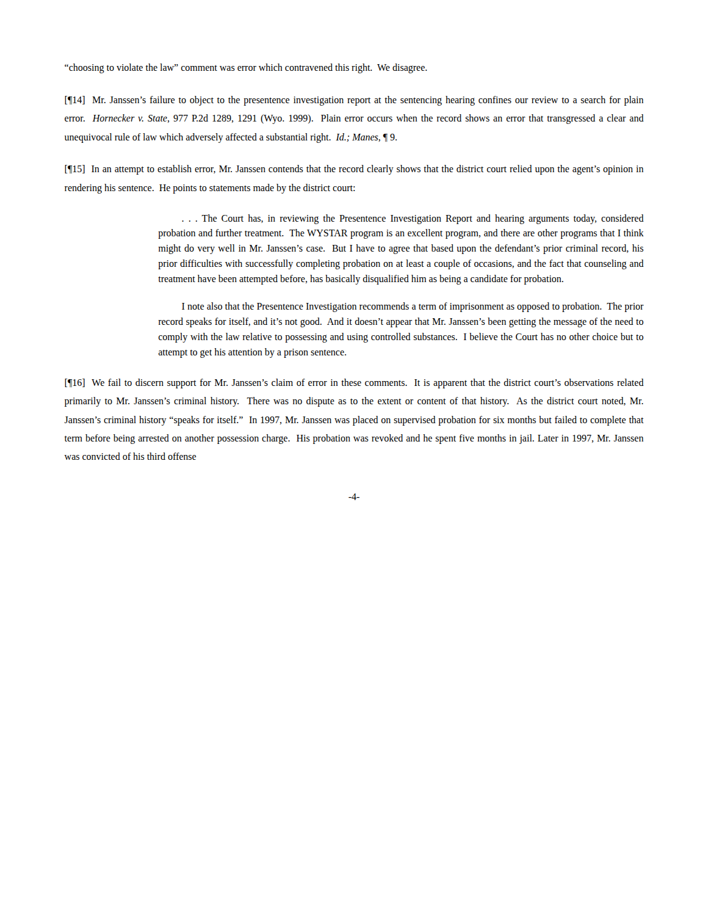“choosing to violate the law” comment was error which contravened this right. We disagree.
[¶14] Mr. Janssen’s failure to object to the presentence investigation report at the sentencing hearing confines our review to a search for plain error. Hornecker v. State, 977 P.2d 1289, 1291 (Wyo. 1999). Plain error occurs when the record shows an error that transgressed a clear and unequivocal rule of law which adversely affected a substantial right. Id.; Manes, ¶ 9.
[¶15] In an attempt to establish error, Mr. Janssen contends that the record clearly shows that the district court relied upon the agent’s opinion in rendering his sentence. He points to statements made by the district court:
. . . The Court has, in reviewing the Presentence Investigation Report and hearing arguments today, considered probation and further treatment. The WYSTAR program is an excellent program, and there are other programs that I think might do very well in Mr. Janssen’s case. But I have to agree that based upon the defendant’s prior criminal record, his prior difficulties with successfully completing probation on at least a couple of occasions, and the fact that counseling and treatment have been attempted before, has basically disqualified him as being a candidate for probation.
I note also that the Presentence Investigation recommends a term of imprisonment as opposed to probation. The prior record speaks for itself, and it’s not good. And it doesn’t appear that Mr. Janssen’s been getting the message of the need to comply with the law relative to possessing and using controlled substances. I believe the Court has no other choice but to attempt to get his attention by a prison sentence.
[¶16] We fail to discern support for Mr. Janssen’s claim of error in these comments. It is apparent that the district court’s observations related primarily to Mr. Janssen’s criminal history. There was no dispute as to the extent or content of that history. As the district court noted, Mr. Janssen’s criminal history “speaks for itself.” In 1997, Mr. Janssen was placed on supervised probation for six months but failed to complete that term before being arrested on another possession charge. His probation was revoked and he spent five months in jail. Later in 1997, Mr. Janssen was convicted of his third offense
-4-